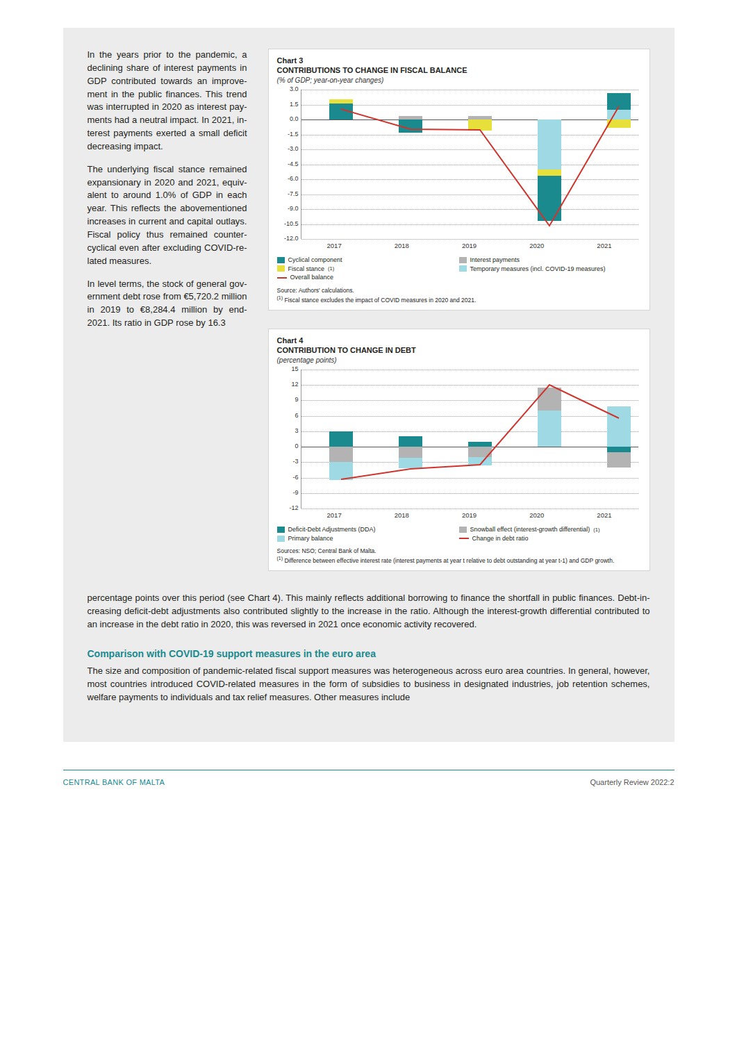In the years prior to the pandemic, a declining share of interest payments in GDP contributed towards an improvement in the public finances. This trend was interrupted in 2020 as interest payments had a neutral impact. In 2021, interest payments exerted a small deficit decreasing impact.
The underlying fiscal stance remained expansionary in 2020 and 2021, equivalent to around 1.0% of GDP in each year. This reflects the abovementioned increases in current and capital outlays. Fiscal policy thus remained countercyclical even after excluding COVID-related measures.
In level terms, the stock of general government debt rose from €5,720.2 million in 2019 to €8,284.4 million by end-2021. Its ratio in GDP rose by 16.3
Chart 3 CONTRIBUTIONS TO CHANGE IN FISCAL BALANCE
(% of GDP; year-on-year changes)
3.0
1.5
0.0
-1.5
-3.0
-4.5
-6.0
-7.5
-9.0
-10.5
-12.0
20172018201920202021
Cyclical component
Interest payments
Fiscal stance (1)
Temporary measures (incl. COVID-19 measures)
Overall balance
Source: Authors' calculations.
(1) Fiscal stance excludes the impact of COVID measures in 2020 and 2021.
Chart 4 CONTRIBUTION TO CHANGE IN DEBT
(percentage points)
15
12
9
6
3
0
-3
-6
-9
-12
20172018201920202021
Deficit-Debt Adjustments (DDA)
Snowball effect (interest-growth differential) (1)
Primary balance
Change in debt ratio
Sources: NSO; Central Bank of Malta.
(1) Difference between effective interest rate (interest payments at year t relative to debt outstanding at year t-1) and GDP growth.
percentage points over this period (see Chart 4). This mainly reflects additional borrowing to finance the shortfall in public finances. Debt-increasing deficit-debt adjustments also contributed slightly to the increase in the ratio. Although the interest-growth differential contributed to an increase in the debt ratio in 2020, this was reversed in 2021 once economic activity recovered.
Comparison with COVID-19 support measures in the euro area
The size and composition of pandemic-related fiscal support measures was heterogeneous across euro area countries. In general, however, most countries introduced COVID-related measures in the form of subsidies to business in designated industries, job retention schemes, welfare payments to individuals and tax relief measures. Other measures include
CENTRAL BANK OF MALTA
Quarterly Review 2022:2